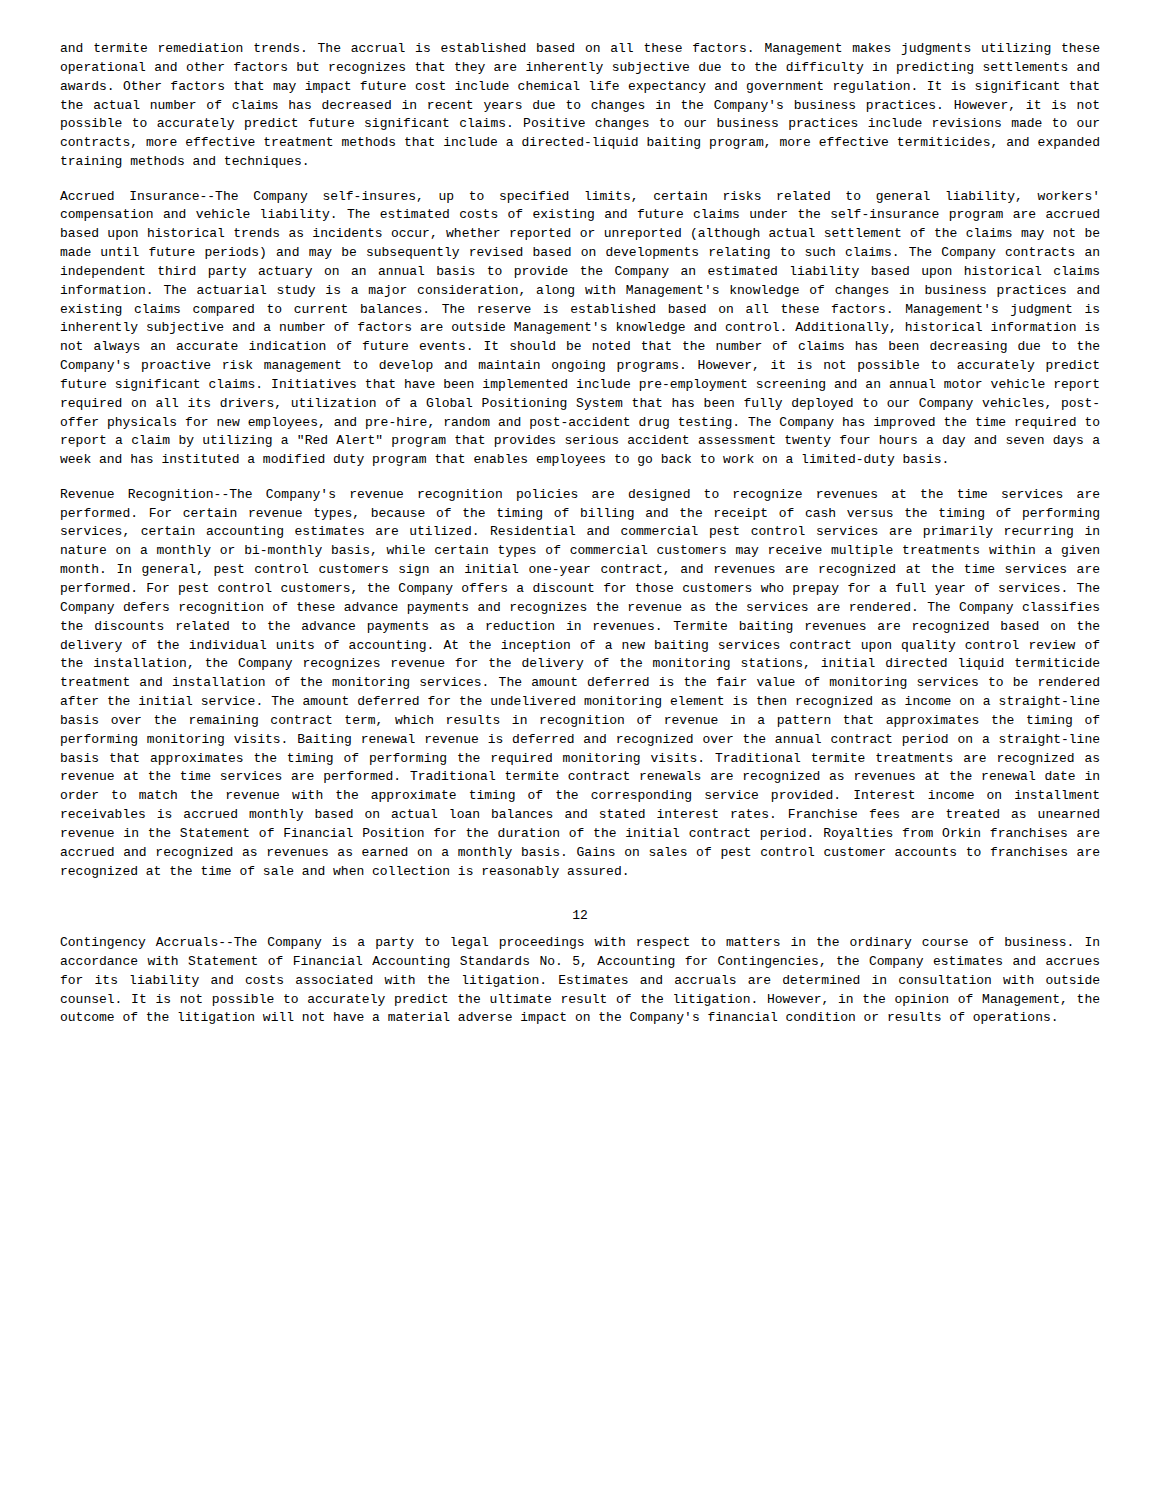and termite remediation trends. The accrual is established based on all these factors. Management makes judgments utilizing these operational and other factors but recognizes that they are inherently subjective due to the difficulty in predicting settlements and awards. Other factors that may impact future cost include chemical life expectancy and government regulation. It is significant that the actual number of claims has decreased in recent years due to changes in the Company's business practices. However, it is not possible to accurately predict future significant claims. Positive changes to our business practices include revisions made to our contracts, more effective treatment methods that include a directed-liquid baiting program, more effective termiticides, and expanded training methods and techniques.
Accrued Insurance--The Company self-insures, up to specified limits, certain risks related to general liability, workers' compensation and vehicle liability. The estimated costs of existing and future claims under the self-insurance program are accrued based upon historical trends as incidents occur, whether reported or unreported (although actual settlement of the claims may not be made until future periods) and may be subsequently revised based on developments relating to such claims. The Company contracts an independent third party actuary on an annual basis to provide the Company an estimated liability based upon historical claims information. The actuarial study is a major consideration, along with Management's knowledge of changes in business practices and existing claims compared to current balances. The reserve is established based on all these factors. Management's judgment is inherently subjective and a number of factors are outside Management's knowledge and control. Additionally, historical information is not always an accurate indication of future events. It should be noted that the number of claims has been decreasing due to the Company's proactive risk management to develop and maintain ongoing programs. However, it is not possible to accurately predict future significant claims. Initiatives that have been implemented include pre-employment screening and an annual motor vehicle report required on all its drivers, utilization of a Global Positioning System that has been fully deployed to our Company vehicles, post-offer physicals for new employees, and pre-hire, random and post-accident drug testing. The Company has improved the time required to report a claim by utilizing a "Red Alert" program that provides serious accident assessment twenty four hours a day and seven days a week and has instituted a modified duty program that enables employees to go back to work on a limited-duty basis.
Revenue Recognition--The Company's revenue recognition policies are designed to recognize revenues at the time services are performed. For certain revenue types, because of the timing of billing and the receipt of cash versus the timing of performing services, certain accounting estimates are utilized. Residential and commercial pest control services are primarily recurring in nature on a monthly or bi-monthly basis, while certain types of commercial customers may receive multiple treatments within a given month. In general, pest control customers sign an initial one-year contract, and revenues are recognized at the time services are performed. For pest control customers, the Company offers a discount for those customers who prepay for a full year of services. The Company defers recognition of these advance payments and recognizes the revenue as the services are rendered. The Company classifies the discounts related to the advance payments as a reduction in revenues. Termite baiting revenues are recognized based on the delivery of the individual units of accounting. At the inception of a new baiting services contract upon quality control review of the installation, the Company recognizes revenue for the delivery of the monitoring stations, initial directed liquid termiticide treatment and installation of the monitoring services. The amount deferred is the fair value of monitoring services to be rendered after the initial service. The amount deferred for the undelivered monitoring element is then recognized as income on a straight-line basis over the remaining contract term, which results in recognition of revenue in a pattern that approximates the timing of performing monitoring visits. Baiting renewal revenue is deferred and recognized over the annual contract period on a straight-line basis that approximates the timing of performing the required monitoring visits. Traditional termite treatments are recognized as revenue at the time services are performed. Traditional termite contract renewals are recognized as revenues at the renewal date in order to match the revenue with the approximate timing of the corresponding service provided. Interest income on installment receivables is accrued monthly based on actual loan balances and stated interest rates. Franchise fees are treated as unearned revenue in the Statement of Financial Position for the duration of the initial contract period. Royalties from Orkin franchises are accrued and recognized as revenues as earned on a monthly basis. Gains on sales of pest control customer accounts to franchises are recognized at the time of sale and when collection is reasonably assured.
12
Contingency Accruals--The Company is a party to legal proceedings with respect to matters in the ordinary course of business. In accordance with Statement of Financial Accounting Standards No. 5, Accounting for Contingencies, the Company estimates and accrues for its liability and costs associated with the litigation. Estimates and accruals are determined in consultation with outside counsel. It is not possible to accurately predict the ultimate result of the litigation. However, in the opinion of Management, the outcome of the litigation will not have a material adverse impact on the Company's financial condition or results of operations.